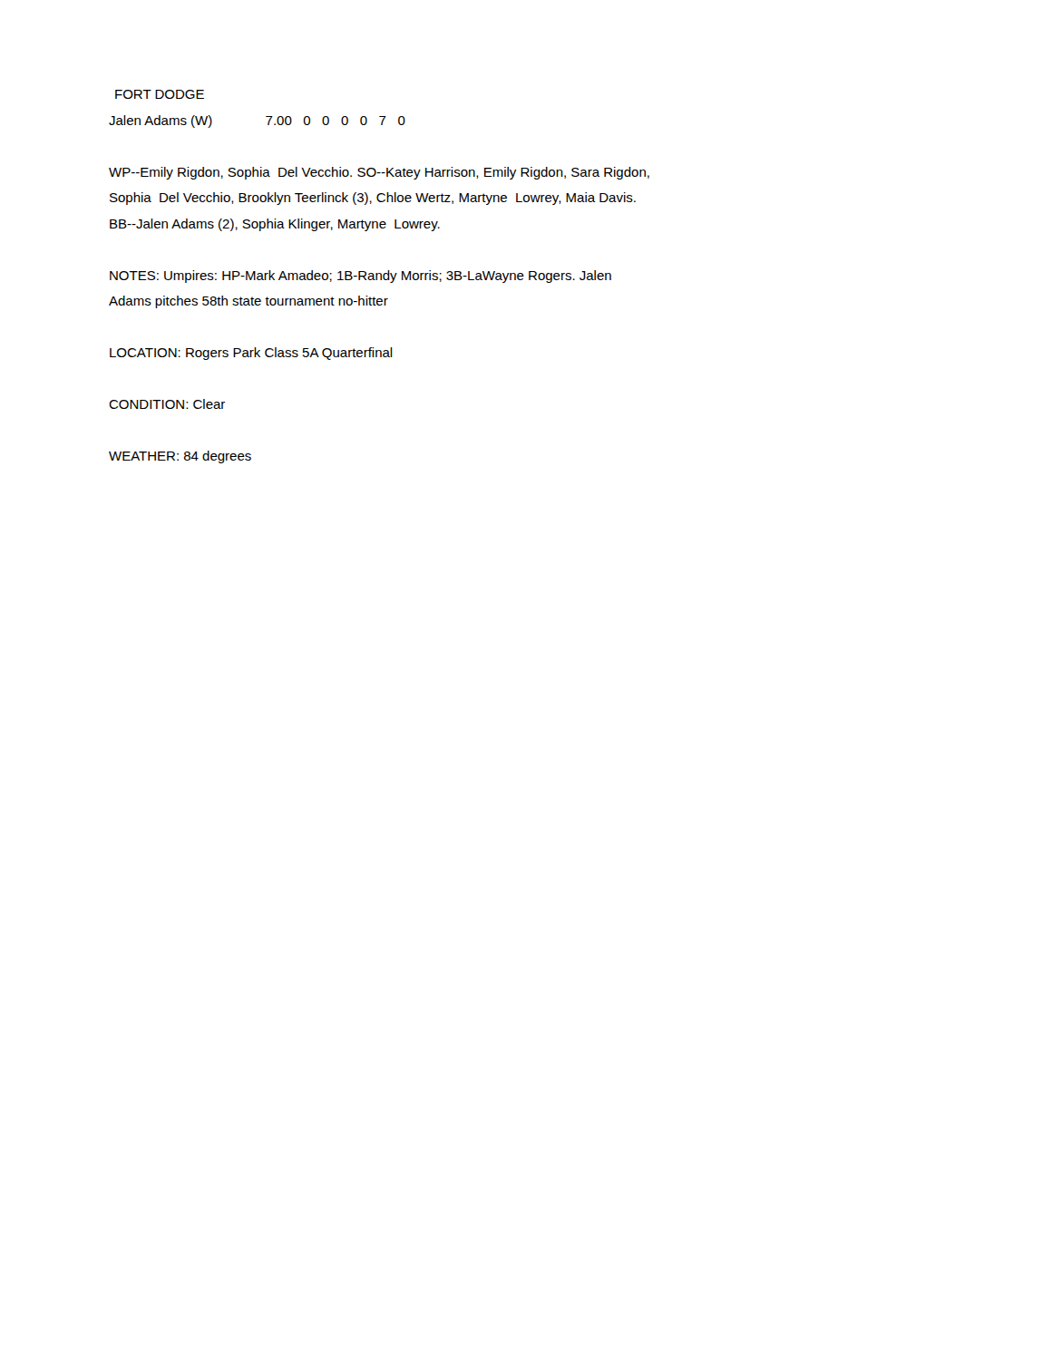FORT DODGE
Jalen Adams (W) 7.00 0 0 0 0 7 0
WP--Emily Rigdon, Sophia Del Vecchio. SO--Katey Harrison, Emily Rigdon, Sara Rigdon, Sophia Del Vecchio, Brooklyn Teerlinck (3), Chloe Wertz, Martyne Lowrey, Maia Davis. BB--Jalen Adams (2), Sophia Klinger, Martyne Lowrey.
NOTES: Umpires: HP-Mark Amadeo; 1B-Randy Morris; 3B-LaWayne Rogers. Jalen Adams pitches 58th state tournament no-hitter
LOCATION: Rogers Park Class 5A Quarterfinal
CONDITION: Clear
WEATHER: 84 degrees